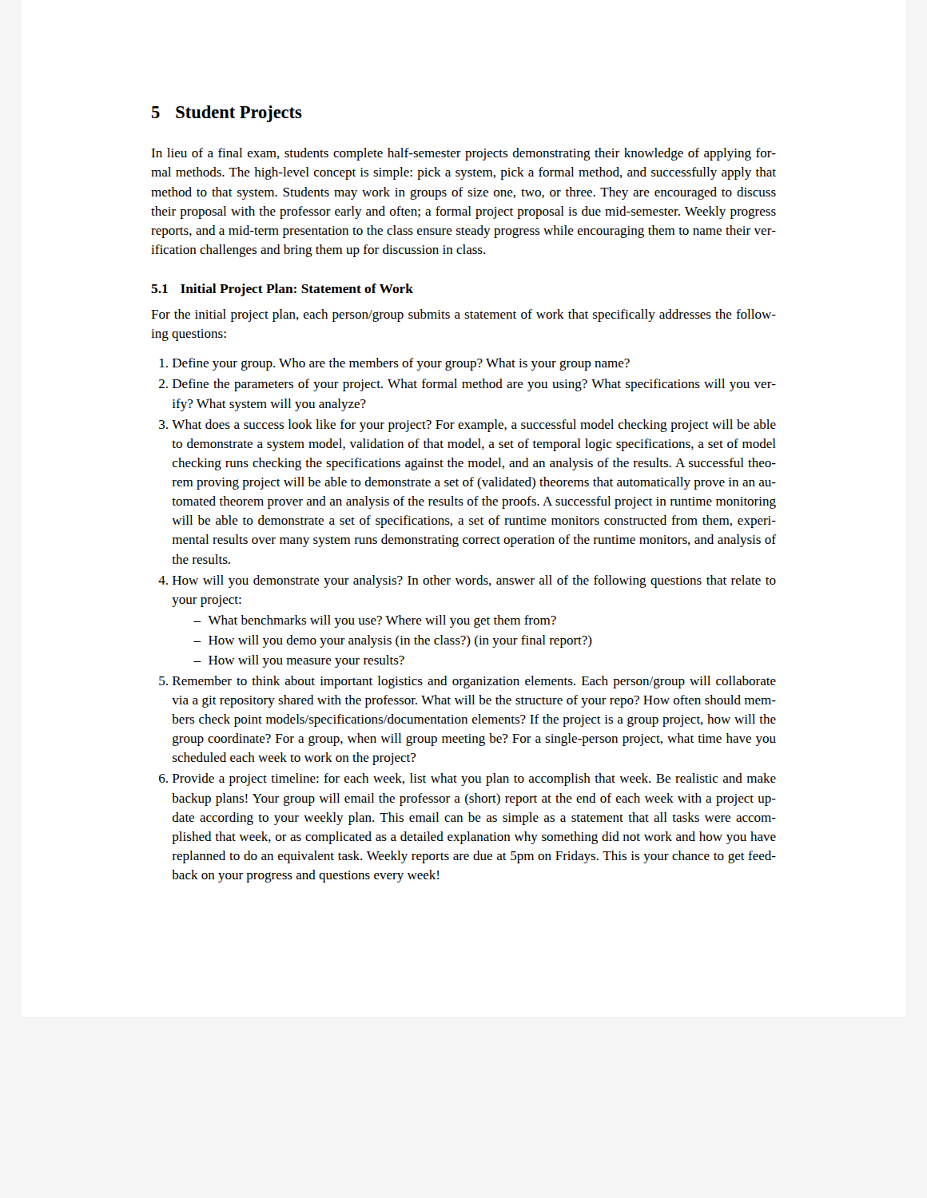5 Student Projects
In lieu of a final exam, students complete half-semester projects demonstrating their knowledge of applying formal methods. The high-level concept is simple: pick a system, pick a formal method, and successfully apply that method to that system. Students may work in groups of size one, two, or three. They are encouraged to discuss their proposal with the professor early and often; a formal project proposal is due mid-semester. Weekly progress reports, and a mid-term presentation to the class ensure steady progress while encouraging them to name their verification challenges and bring them up for discussion in class.
5.1 Initial Project Plan: Statement of Work
For the initial project plan, each person/group submits a statement of work that specifically addresses the following questions:
Define your group. Who are the members of your group? What is your group name?
Define the parameters of your project. What formal method are you using? What specifications will you verify? What system will you analyze?
What does a success look like for your project? For example, a successful model checking project will be able to demonstrate a system model, validation of that model, a set of temporal logic specifications, a set of model checking runs checking the specifications against the model, and an analysis of the results. A successful theorem proving project will be able to demonstrate a set of (validated) theorems that automatically prove in an automated theorem prover and an analysis of the results of the proofs. A successful project in runtime monitoring will be able to demonstrate a set of specifications, a set of runtime monitors constructed from them, experimental results over many system runs demonstrating correct operation of the runtime monitors, and analysis of the results.
How will you demonstrate your analysis? In other words, answer all of the following questions that relate to your project:
What benchmarks will you use? Where will you get them from?
How will you demo your analysis (in the class?) (in your final report?)
How will you measure your results?
Remember to think about important logistics and organization elements. Each person/group will collaborate via a git repository shared with the professor. What will be the structure of your repo? How often should members check point models/specifications/documentation elements? If the project is a group project, how will the group coordinate? For a group, when will group meeting be? For a single-person project, what time have you scheduled each week to work on the project?
Provide a project timeline: for each week, list what you plan to accomplish that week. Be realistic and make backup plans! Your group will email the professor a (short) report at the end of each week with a project update according to your weekly plan. This email can be as simple as a statement that all tasks were accomplished that week, or as complicated as a detailed explanation why something did not work and how you have replanned to do an equivalent task. Weekly reports are due at 5pm on Fridays. This is your chance to get feedback on your progress and questions every week!